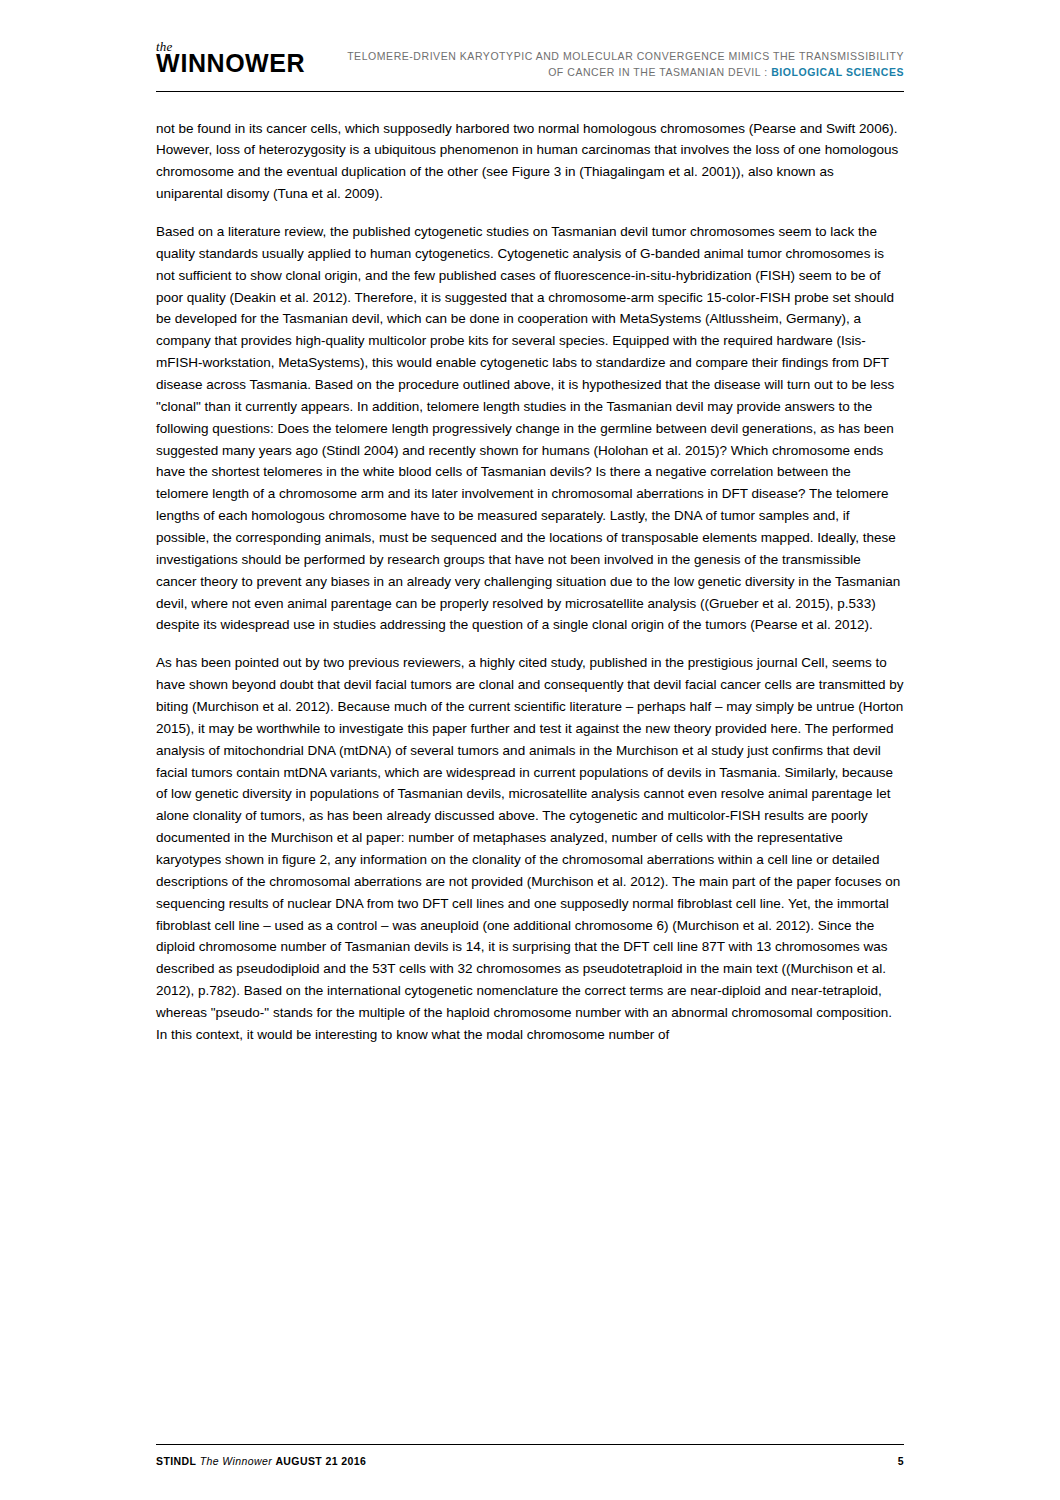the WINNOWER
Telomere-driven karyotypic and molecular convergence mimics the transmissibility
of cancer in the Tasmanian devil : Biological Sciences
not be found in its cancer cells, which supposedly harbored two normal homologous chromosomes (Pearse and Swift 2006). However, loss of heterozygosity is a ubiquitous phenomenon in human carcinomas that involves the loss of one homologous chromosome and the eventual duplication of the other (see Figure 3 in (Thiagalingam et al. 2001)), also known as uniparental disomy (Tuna et al. 2009).
Based on a literature review, the published cytogenetic studies on Tasmanian devil tumor chromosomes seem to lack the quality standards usually applied to human cytogenetics. Cytogenetic analysis of G-banded animal tumor chromosomes is not sufficient to show clonal origin, and the few published cases of fluorescence-in-situ-hybridization (FISH) seem to be of poor quality (Deakin et al. 2012). Therefore, it is suggested that a chromosome-arm specific 15-color-FISH probe set should be developed for the Tasmanian devil, which can be done in cooperation with MetaSystems (Altlussheim, Germany), a company that provides high-quality multicolor probe kits for several species. Equipped with the required hardware (Isis-mFISH-workstation, MetaSystems), this would enable cytogenetic labs to standardize and compare their findings from DFT disease across Tasmania. Based on the procedure outlined above, it is hypothesized that the disease will turn out to be less "clonal" than it currently appears. In addition, telomere length studies in the Tasmanian devil may provide answers to the following questions: Does the telomere length progressively change in the germline between devil generations, as has been suggested many years ago (Stindl 2004) and recently shown for humans (Holohan et al. 2015)? Which chromosome ends have the shortest telomeres in the white blood cells of Tasmanian devils? Is there a negative correlation between the telomere length of a chromosome arm and its later involvement in chromosomal aberrations in DFT disease? The telomere lengths of each homologous chromosome have to be measured separately. Lastly, the DNA of tumor samples and, if possible, the corresponding animals, must be sequenced and the locations of transposable elements mapped. Ideally, these investigations should be performed by research groups that have not been involved in the genesis of the transmissible cancer theory to prevent any biases in an already very challenging situation due to the low genetic diversity in the Tasmanian devil, where not even animal parentage can be properly resolved by microsatellite analysis ((Grueber et al. 2015), p.533) despite its widespread use in studies addressing the question of a single clonal origin of the tumors (Pearse et al. 2012).
As has been pointed out by two previous reviewers, a highly cited study, published in the prestigious journal Cell, seems to have shown beyond doubt that devil facial tumors are clonal and consequently that devil facial cancer cells are transmitted by biting (Murchison et al. 2012). Because much of the current scientific literature – perhaps half – may simply be untrue (Horton 2015), it may be worthwhile to investigate this paper further and test it against the new theory provided here. The performed analysis of mitochondrial DNA (mtDNA) of several tumors and animals in the Murchison et al study just confirms that devil facial tumors contain mtDNA variants, which are widespread in current populations of devils in Tasmania. Similarly, because of low genetic diversity in populations of Tasmanian devils, microsatellite analysis cannot even resolve animal parentage let alone clonality of tumors, as has been already discussed above. The cytogenetic and multicolor-FISH results are poorly documented in the Murchison et al paper: number of metaphases analyzed, number of cells with the representative karyotypes shown in figure 2, any information on the clonality of the chromosomal aberrations within a cell line or detailed descriptions of the chromosomal aberrations are not provided (Murchison et al. 2012). The main part of the paper focuses on sequencing results of nuclear DNA from two DFT cell lines and one supposedly normal fibroblast cell line. Yet, the immortal fibroblast cell line – used as a control – was aneuploid (one additional chromosome 6) (Murchison et al. 2012). Since the diploid chromosome number of Tasmanian devils is 14, it is surprising that the DFT cell line 87T with 13 chromosomes was described as pseudodiploid and the 53T cells with 32 chromosomes as pseudotetraploid in the main text ((Murchison et al. 2012), p.782). Based on the international cytogenetic nomenclature the correct terms are near-diploid and near-tetraploid, whereas "pseudo-" stands for the multiple of the haploid chromosome number with an abnormal chromosomal composition. In this context, it would be interesting to know what the modal chromosome number of
STINDL The Winnower AUGUST 21 2016
5